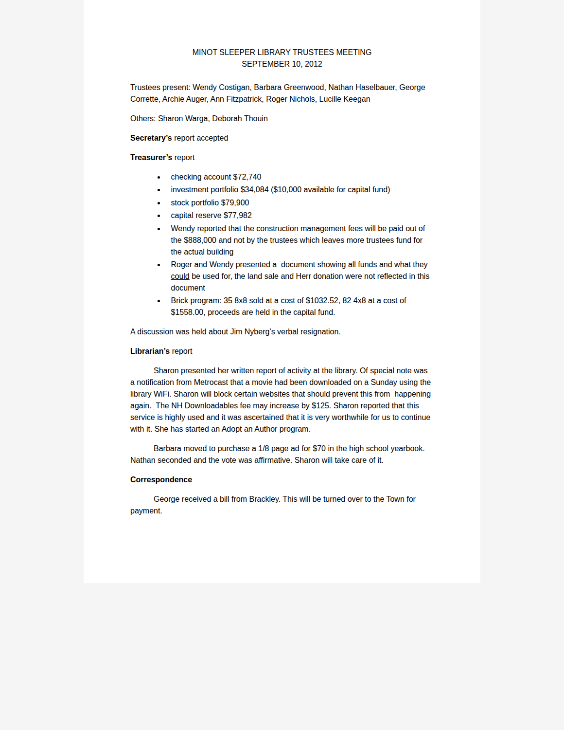MINOT SLEEPER LIBRARY TRUSTEES MEETING
SEPTEMBER 10, 2012
Trustees present: Wendy Costigan, Barbara Greenwood, Nathan Haselbauer, George Corrette, Archie Auger, Ann Fitzpatrick, Roger Nichols, Lucille Keegan
Others: Sharon Warga, Deborah Thouin
Secretary’s report accepted
Treasurer’s report
checking account $72,740
investment portfolio $34,084 ($10,000 available for capital fund)
stock portfolio $79,900
capital reserve $77,982
Wendy reported that the construction management fees will be paid out of the $888,000 and not by the trustees which leaves more trustees fund for the actual building
Roger and Wendy presented a document showing all funds and what they could be used for, the land sale and Herr donation were not reflected in this document
Brick program: 35 8x8 sold at a cost of $1032.52, 82 4x8 at a cost of $1558.00, proceeds are held in the capital fund.
A discussion was held about Jim Nyberg’s verbal resignation.
Librarian’s report
Sharon presented her written report of activity at the library. Of special note was a notification from Metrocast that a movie had been downloaded on a Sunday using the library WiFi. Sharon will block certain websites that should prevent this from happening again. The NH Downloadables fee may increase by $125. Sharon reported that this service is highly used and it was ascertained that it is very worthwhile for us to continue with it. She has started an Adopt an Author program.
Barbara moved to purchase a 1/8 page ad for $70 in the high school yearbook. Nathan seconded and the vote was affirmative. Sharon will take care of it.
Correspondence
George received a bill from Brackley. This will be turned over to the Town for payment.